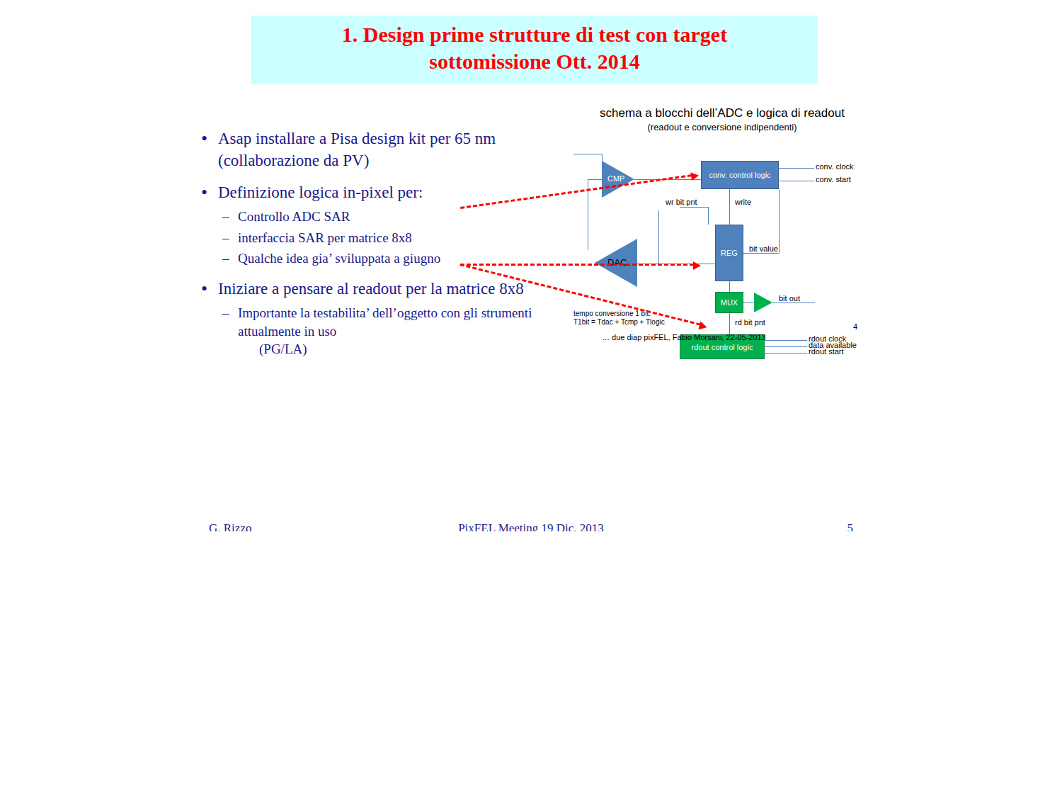1. Design prime strutture di test con target
sottomissione Ott. 2014
Asap installare a Pisa design kit per 65 nm (collaborazione da PV)
Definizione logica in-pixel per:
Controllo ADC SAR
interfaccia SAR per matrice 8x8
Qualche idea gia’ sviluppata a giugno
Iniziare a pensare al readout per la matrice 8x8
Importante la testabilita’ dell’oggetto con gli strumenti attualmente in uso (PG/LA)
schema a blocchi dell’ADC e logica di readout
(readout e conversione indipendenti)
CMP
conv. control logic
DAC
REG
MUX
rdout control logic
conv. clock
conv. start
wr bit pnt
write
bit value
bit out
rd bit pnt
rdout clock
data available
rdout start
tempo conversione 1 bit:
T1bit = Tdac + Tcmp + Tlogic
… due diap pixFEL, Fabio Morsani, 22-05-2013
4
G. Rizzo PixFEL Meeting 19 Dic. 2013 5